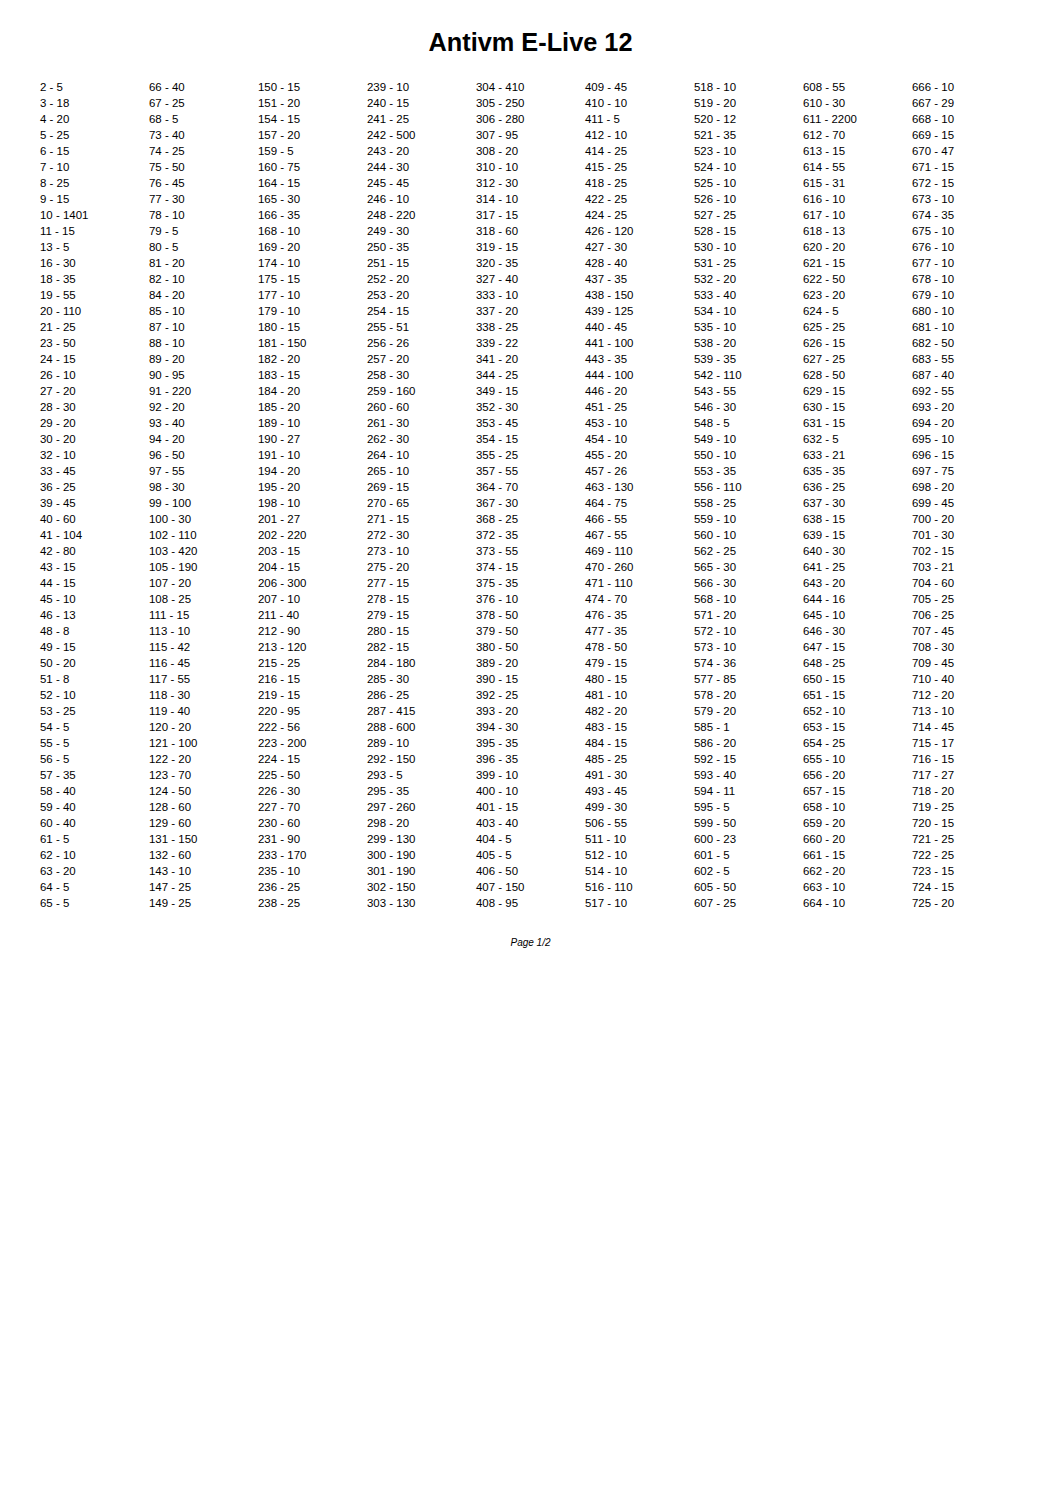Antivm E-Live 12
| 2 - 5 | 66 - 40 | 150 - 15 | 239 - 10 | 304 - 410 | 409 - 45 | 518 - 10 | 608 - 55 | 666 - 10 |
| 3 - 18 | 67 - 25 | 151 - 20 | 240 - 15 | 305 - 250 | 410 - 10 | 519 - 20 | 610 - 30 | 667 - 29 |
| 4 - 20 | 68 - 5 | 154 - 15 | 241 - 25 | 306 - 280 | 411 - 5 | 520 - 12 | 611 - 2200 | 668 - 10 |
| 5 - 25 | 73 - 40 | 157 - 20 | 242 - 500 | 307 - 95 | 412 - 10 | 521 - 35 | 612 - 70 | 669 - 15 |
| 6 - 15 | 74 - 25 | 159 - 5 | 243 - 20 | 308 - 20 | 414 - 25 | 523 - 10 | 613 - 15 | 670 - 47 |
| 7 - 10 | 75 - 50 | 160 - 75 | 244 - 30 | 310 - 10 | 415 - 25 | 524 - 10 | 614 - 55 | 671 - 15 |
| 8 - 25 | 76 - 45 | 164 - 15 | 245 - 45 | 312 - 30 | 418 - 25 | 525 - 10 | 615 - 31 | 672 - 15 |
| 9 - 15 | 77 - 30 | 165 - 30 | 246 - 10 | 314 - 10 | 422 - 25 | 526 - 10 | 616 - 10 | 673 - 10 |
| 10 - 1401 | 78 - 10 | 166 - 35 | 248 - 220 | 317 - 15 | 424 - 25 | 527 - 25 | 617 - 10 | 674 - 35 |
| 11 - 15 | 79 - 5 | 168 - 10 | 249 - 30 | 318 - 60 | 426 - 120 | 528 - 15 | 618 - 13 | 675 - 10 |
| 13 - 5 | 80 - 5 | 169 - 20 | 250 - 35 | 319 - 15 | 427 - 30 | 530 - 10 | 620 - 20 | 676 - 10 |
| 16 - 30 | 81 - 20 | 174 - 10 | 251 - 15 | 320 - 35 | 428 - 40 | 531 - 25 | 621 - 15 | 677 - 10 |
| 18 - 35 | 82 - 10 | 175 - 15 | 252 - 20 | 327 - 40 | 437 - 35 | 532 - 20 | 622 - 50 | 678 - 10 |
| 19 - 55 | 84 - 20 | 177 - 10 | 253 - 20 | 333 - 10 | 438 - 150 | 533 - 40 | 623 - 20 | 679 - 10 |
| 20 - 110 | 85 - 10 | 179 - 10 | 254 - 15 | 337 - 20 | 439 - 125 | 534 - 10 | 624 - 5 | 680 - 10 |
| 21 - 25 | 87 - 10 | 180 - 15 | 255 - 51 | 338 - 25 | 440 - 45 | 535 - 10 | 625 - 25 | 681 - 10 |
| 23 - 50 | 88 - 10 | 181 - 150 | 256 - 26 | 339 - 22 | 441 - 100 | 538 - 20 | 626 - 15 | 682 - 50 |
| 24 - 15 | 89 - 20 | 182 - 20 | 257 - 20 | 341 - 20 | 443 - 35 | 539 - 35 | 627 - 25 | 683 - 55 |
| 26 - 10 | 90 - 95 | 183 - 15 | 258 - 30 | 344 - 25 | 444 - 100 | 542 - 110 | 628 - 50 | 687 - 40 |
| 27 - 20 | 91 - 220 | 184 - 20 | 259 - 160 | 349 - 15 | 446 - 20 | 543 - 55 | 629 - 15 | 692 - 55 |
| 28 - 30 | 92 - 20 | 185 - 20 | 260 - 60 | 352 - 30 | 451 - 25 | 546 - 30 | 630 - 15 | 693 - 20 |
| 29 - 20 | 93 - 40 | 189 - 10 | 261 - 30 | 353 - 45 | 453 - 10 | 548 - 5 | 631 - 15 | 694 - 20 |
| 30 - 20 | 94 - 20 | 190 - 27 | 262 - 30 | 354 - 15 | 454 - 10 | 549 - 10 | 632 - 5 | 695 - 10 |
| 32 - 10 | 96 - 50 | 191 - 10 | 264 - 10 | 355 - 25 | 455 - 20 | 550 - 10 | 633 - 21 | 696 - 15 |
| 33 - 45 | 97 - 55 | 194 - 20 | 265 - 10 | 357 - 55 | 457 - 26 | 553 - 35 | 635 - 35 | 697 - 75 |
| 36 - 25 | 98 - 30 | 195 - 20 | 269 - 15 | 364 - 70 | 463 - 130 | 556 - 110 | 636 - 25 | 698 - 20 |
| 39 - 45 | 99 - 100 | 198 - 10 | 270 - 65 | 367 - 30 | 464 - 75 | 558 - 25 | 637 - 30 | 699 - 45 |
| 40 - 60 | 100 - 30 | 201 - 27 | 271 - 15 | 368 - 25 | 466 - 55 | 559 - 10 | 638 - 15 | 700 - 20 |
| 41 - 104 | 102 - 110 | 202 - 220 | 272 - 30 | 372 - 35 | 467 - 55 | 560 - 10 | 639 - 15 | 701 - 30 |
| 42 - 80 | 103 - 420 | 203 - 15 | 273 - 10 | 373 - 55 | 469 - 110 | 562 - 25 | 640 - 30 | 702 - 15 |
| 43 - 15 | 105 - 190 | 204 - 15 | 275 - 20 | 374 - 15 | 470 - 260 | 565 - 30 | 641 - 25 | 703 - 21 |
| 44 - 15 | 107 - 20 | 206 - 300 | 277 - 15 | 375 - 35 | 471 - 110 | 566 - 30 | 643 - 20 | 704 - 60 |
| 45 - 10 | 108 - 25 | 207 - 10 | 278 - 15 | 376 - 10 | 474 - 70 | 568 - 10 | 644 - 16 | 705 - 25 |
| 46 - 13 | 111 - 15 | 211 - 40 | 279 - 15 | 378 - 50 | 476 - 35 | 571 - 20 | 645 - 10 | 706 - 25 |
| 48 - 8 | 113 - 10 | 212 - 90 | 280 - 15 | 379 - 50 | 477 - 35 | 572 - 10 | 646 - 30 | 707 - 45 |
| 49 - 15 | 115 - 42 | 213 - 120 | 282 - 15 | 380 - 50 | 478 - 50 | 573 - 10 | 647 - 15 | 708 - 30 |
| 50 - 20 | 116 - 45 | 215 - 25 | 284 - 180 | 389 - 20 | 479 - 15 | 574 - 36 | 648 - 25 | 709 - 45 |
| 51 - 8 | 117 - 55 | 216 - 15 | 285 - 30 | 390 - 15 | 480 - 15 | 577 - 85 | 650 - 15 | 710 - 40 |
| 52 - 10 | 118 - 30 | 219 - 15 | 286 - 25 | 392 - 25 | 481 - 10 | 578 - 20 | 651 - 15 | 712 - 20 |
| 53 - 25 | 119 - 40 | 220 - 95 | 287 - 415 | 393 - 20 | 482 - 20 | 579 - 20 | 652 - 10 | 713 - 10 |
| 54 - 5 | 120 - 20 | 222 - 56 | 288 - 600 | 394 - 30 | 483 - 15 | 585 - 1 | 653 - 15 | 714 - 45 |
| 55 - 5 | 121 - 100 | 223 - 200 | 289 - 10 | 395 - 35 | 484 - 15 | 586 - 20 | 654 - 25 | 715 - 17 |
| 56 - 5 | 122 - 20 | 224 - 15 | 292 - 150 | 396 - 35 | 485 - 25 | 592 - 15 | 655 - 10 | 716 - 15 |
| 57 - 35 | 123 - 70 | 225 - 50 | 293 - 5 | 399 - 10 | 491 - 30 | 593 - 40 | 656 - 20 | 717 - 27 |
| 58 - 40 | 124 - 50 | 226 - 30 | 295 - 35 | 400 - 10 | 493 - 45 | 594 - 11 | 657 - 15 | 718 - 20 |
| 59 - 40 | 128 - 60 | 227 - 70 | 297 - 260 | 401 - 15 | 499 - 30 | 595 - 5 | 658 - 10 | 719 - 25 |
| 60 - 40 | 129 - 60 | 230 - 60 | 298 - 20 | 403 - 40 | 506 - 55 | 599 - 50 | 659 - 20 | 720 - 15 |
| 61 - 5 | 131 - 150 | 231 - 90 | 299 - 130 | 404 - 5 | 511 - 10 | 600 - 23 | 660 - 20 | 721 - 25 |
| 62 - 10 | 132 - 60 | 233 - 170 | 300 - 190 | 405 - 5 | 512 - 10 | 601 - 5 | 661 - 15 | 722 - 25 |
| 63 - 20 | 143 - 10 | 235 - 10 | 301 - 190 | 406 - 50 | 514 - 10 | 602 - 5 | 662 - 20 | 723 - 15 |
| 64 - 5 | 147 - 25 | 236 - 25 | 302 - 150 | 407 - 150 | 516 - 110 | 605 - 50 | 663 - 10 | 724 - 15 |
| 65 - 5 | 149 - 25 | 238 - 25 | 303 - 130 | 408 - 95 | 517 - 10 | 607 - 25 | 664 - 10 | 725 - 20 |
Page 1/2